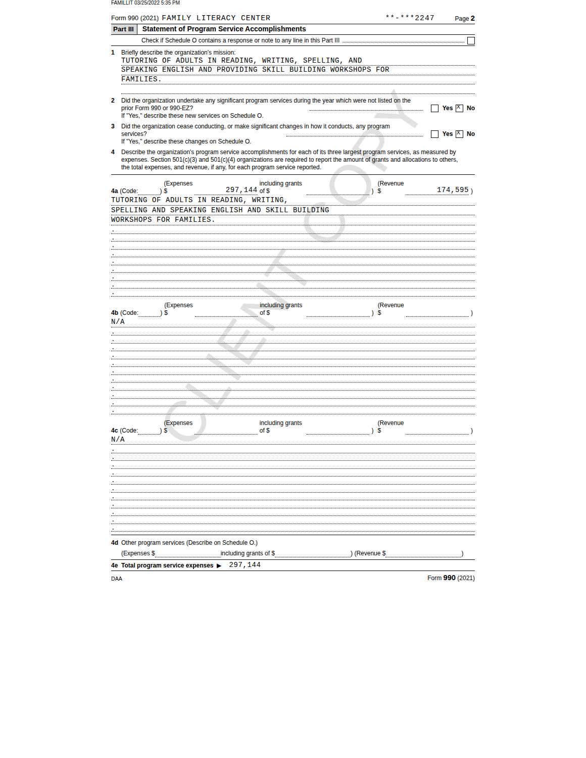FAMILLIT 03/25/2022 5:35 PM
CLIENT COPY
Form 990 (2021)
FAMILY LITERACY CENTER
**-***2247
Page 2
Part III
Statement of Program Service Accomplishments
Check if Schedule O contains a response or note to any line in this Part III
1
Briefly describe the organization's mission:
TUTORING OF ADULTS IN READING, WRITING, SPELLING, AND
SPEAKING ENGLISH AND PROVIDING SKILL BUILDING WORKSHOPS FOR
FAMILIES.
2
Did the organization undertake any significant program services during the year which were not listed on the
prior Form 990 or 990-EZ?
Yes No
If "Yes," describe these new services on Schedule O.
3
Did the organization cease conducting, or make significant changes in how it conducts, any program
services?
Yes No
If "Yes," describe these changes on Schedule O.
4
Describe the organization's program service accomplishments for each of its three largest program services, as measured by
expenses. Section 501(c)(3) and 501(c)(4) organizations are required to report the amount of grants and allocations to others,
the total expenses, and revenue, if any, for each program service reported.
4a (Code: ) (Expenses $ 297,144 including grants of $ ) (Revenue $ 174,595 )
TUTORING OF ADULTS IN READING, WRITING,
SPELLING AND SPEAKING ENGLISH AND SKILL BUILDING
WORKSHOPS FOR FAMILIES.
4b (Code: ) (Expenses $ including grants of $ ) (Revenue $ )
N/A
4c (Code: ) (Expenses $ including grants of $ ) (Revenue $ )
N/A
4d
Other program services (Describe on Schedule O.)
(Expenses $
including grants of $
) (Revenue $
)
4e
Total program service expenses
▶
297,144
DAA
Form 990 (2021)